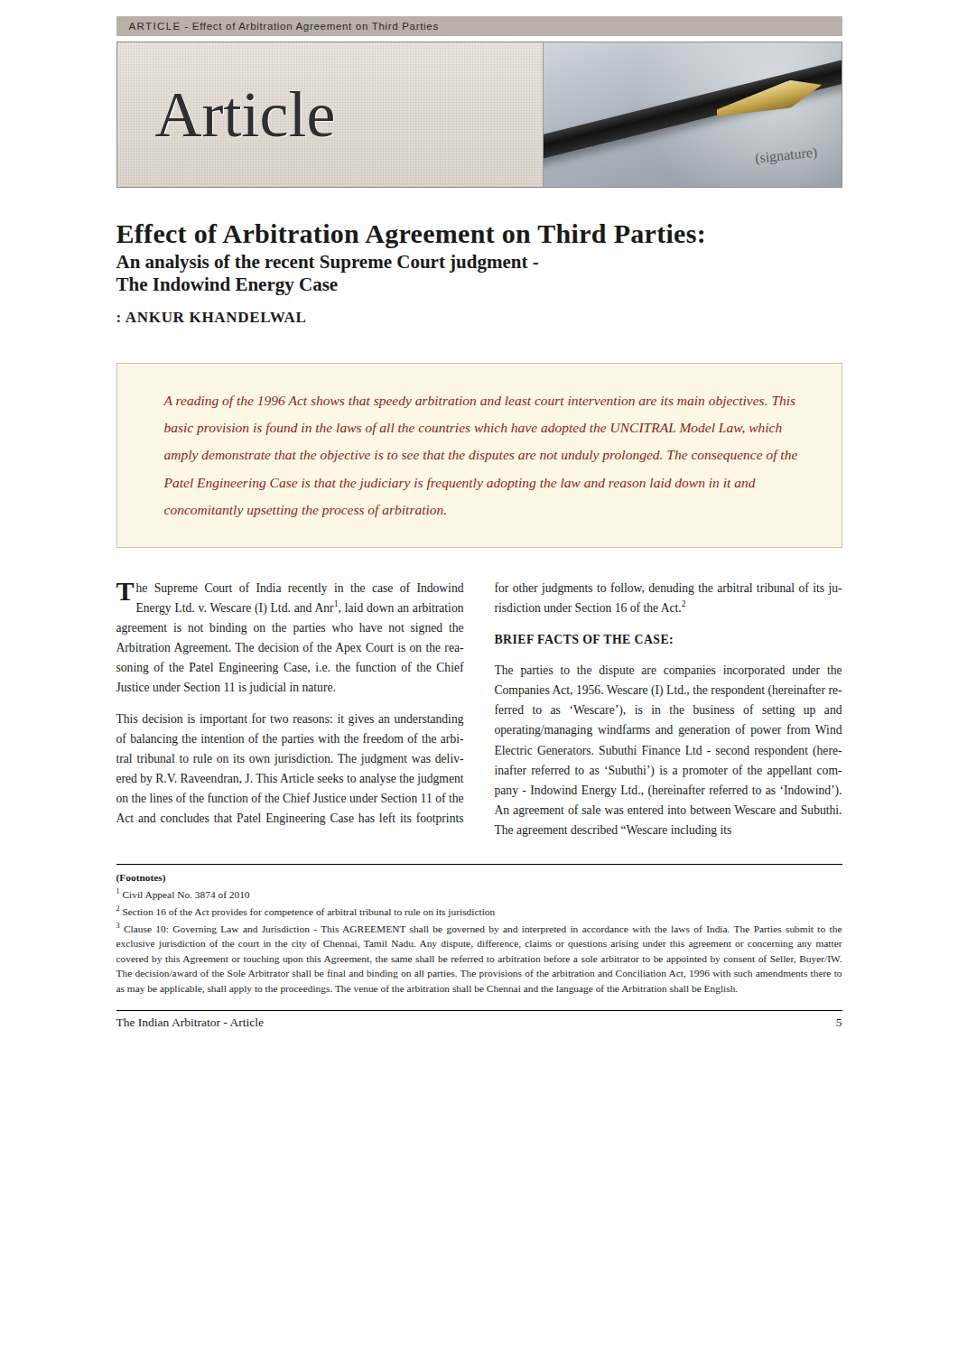ARTICLE - Effect of Arbitration Agreement on Third Parties
Article
(signature)
Effect of Arbitration Agreement on Third Parties:
An analysis of the recent Supreme Court judgment -
The Indowind Energy Case
: ANKUR KHANDELWAL
A reading of the 1996 Act shows that speedy arbitration and least court intervention are its main objectives. This basic provision is found in the laws of all the countries which have adopted the UNCITRAL Model Law, which amply demonstrate that the objective is to see that the disputes are not unduly prolonged. The consequence of the Patel Engineering Case is that the judiciary is frequently adopting the law and reason laid down in it and concomitantly upsetting the process of arbitration.
The Supreme Court of India recently in the case of Indowind Energy Ltd. v. Wescare (I) Ltd. and Anr1, laid down an arbitration agreement is not binding on the parties who have not signed the Arbitration Agreement. The decision of the Apex Court is on the reasoning of the Patel Engineering Case, i.e. the function of the Chief Justice under Section 11 is judicial in nature.
This decision is important for two reasons: it gives an understanding of balancing the intention of the parties with the freedom of the arbitral tribunal to rule on its own jurisdiction. The judgment was delivered by R.V. Raveendran, J. This Article seeks to analyse the judgment on the lines of the function of the Chief Justice under Section 11 of the Act and concludes that Patel Engineering Case has left its footprints for other judgments to follow, denuding the arbitral tribunal of its jurisdiction under Section 16 of the Act.2
BRIEF FACTS OF THE CASE:
The parties to the dispute are companies incorporated under the Companies Act, 1956. Wescare (I) Ltd., the respondent (hereinafter referred to as ‘Wescare’), is in the business of setting up and operating/managing windfarms and generation of power from Wind Electric Generators. Subuthi Finance Ltd - second respondent (hereinafter referred to as ‘Subuthi’) is a promoter of the appellant company - Indowind Energy Ltd., (hereinafter referred to as ‘Indowind’). An agreement of sale was entered into between Wescare and Subuthi. The agreement described “Wescare including its
(Footnotes)
1 Civil Appeal No. 3874 of 2010
2 Section 16 of the Act provides for competence of arbitral tribunal to rule on its jurisdiction
3 Clause 10: Governing Law and Jurisdiction - This AGREEMENT shall be governed by and interpreted in accordance with the laws of India. The Parties submit to the exclusive jurisdiction of the court in the city of Chennai, Tamil Nadu. Any dispute, difference, claims or questions arising under this agreement or concerning any matter covered by this Agreement or touching upon this Agreement, the same shall be referred to arbitration before a sole arbitrator to be appointed by consent of Seller, Buyer/IW. The decision/award of the Sole Arbitrator shall be final and binding on all parties. The provisions of the arbitration and Conciliation Act, 1996 with such amendments there to as may be applicable, shall apply to the proceedings. The venue of the arbitration shall be Chennai and the language of the Arbitration shall be English.
The Indian Arbitrator - Article 5